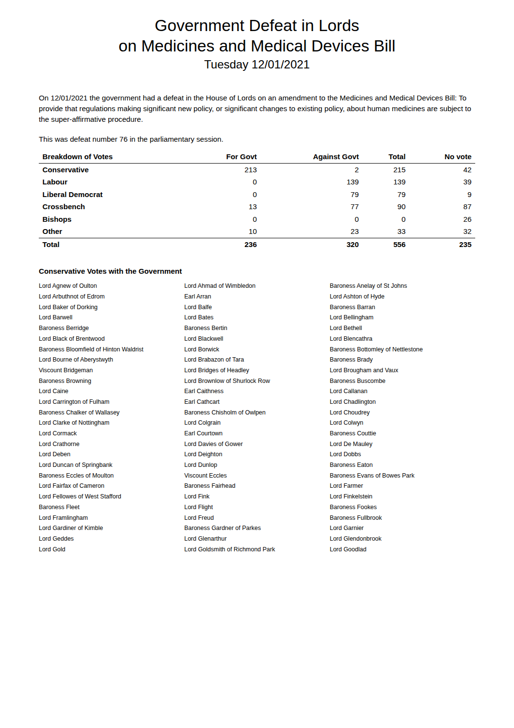Government Defeat in Lords
on Medicines and Medical Devices Bill
Tuesday 12/01/2021
On 12/01/2021 the government had a defeat in the House of Lords on an amendment to the Medicines and Medical Devices Bill: To provide that regulations making significant new policy, or significant changes to existing policy, about human medicines are subject to the super-affirmative procedure.
This was defeat number 76 in the parliamentary session.
| Breakdown of Votes | For Govt | Against Govt | Total | No vote |
| --- | --- | --- | --- | --- |
| Conservative | 213 | 2 | 215 | 42 |
| Labour | 0 | 139 | 139 | 39 |
| Liberal Democrat | 0 | 79 | 79 | 9 |
| Crossbench | 13 | 77 | 90 | 87 |
| Bishops | 0 | 0 | 0 | 26 |
| Other | 10 | 23 | 33 | 32 |
| Total | 236 | 320 | 556 | 235 |
Conservative Votes with the Government
| Lord Agnew of Oulton | Lord Ahmad of Wimbledon | Baroness Anelay of St Johns |
| Lord Arbuthnot of Edrom | Earl Arran | Lord Ashton of Hyde |
| Lord Baker of Dorking | Lord Balfe | Baroness Barran |
| Lord Barwell | Lord Bates | Lord Bellingham |
| Baroness Berridge | Baroness Bertin | Lord Bethell |
| Lord Black of Brentwood | Lord Blackwell | Lord Blencathra |
| Baroness Bloomfield of Hinton Waldrist | Lord Borwick | Baroness Bottomley of Nettlestone |
| Lord Bourne of Aberystwyth | Lord Brabazon of Tara | Baroness Brady |
| Viscount Bridgeman | Lord Bridges of Headley | Lord Brougham and Vaux |
| Baroness Browning | Lord Brownlow of Shurlock Row | Baroness Buscombe |
| Lord Caine | Earl Caithness | Lord Callanan |
| Lord Carrington of Fulham | Earl Cathcart | Lord Chadlington |
| Baroness Chalker of Wallasey | Baroness Chisholm of Owlpen | Lord Choudrey |
| Lord Clarke of Nottingham | Lord Colgrain | Lord Colwyn |
| Lord Cormack | Earl Courtown | Baroness Couttie |
| Lord Crathorne | Lord Davies of Gower | Lord De Mauley |
| Lord Deben | Lord Deighton | Lord Dobbs |
| Lord Duncan of Springbank | Lord Dunlop | Baroness Eaton |
| Baroness Eccles of Moulton | Viscount Eccles | Baroness Evans of Bowes Park |
| Lord Fairfax of Cameron | Baroness Fairhead | Lord Farmer |
| Lord Fellowes of West Stafford | Lord Fink | Lord Finkelstein |
| Baroness Fleet | Lord Flight | Baroness Fookes |
| Lord Framlingham | Lord Freud | Baroness Fullbrook |
| Lord Gardiner of Kimble | Baroness Gardner of Parkes | Lord Garnier |
| Lord Geddes | Lord Glenarthur | Lord Glendonbrook |
| Lord Gold | Lord Goldsmith of Richmond Park | Lord Goodlad |